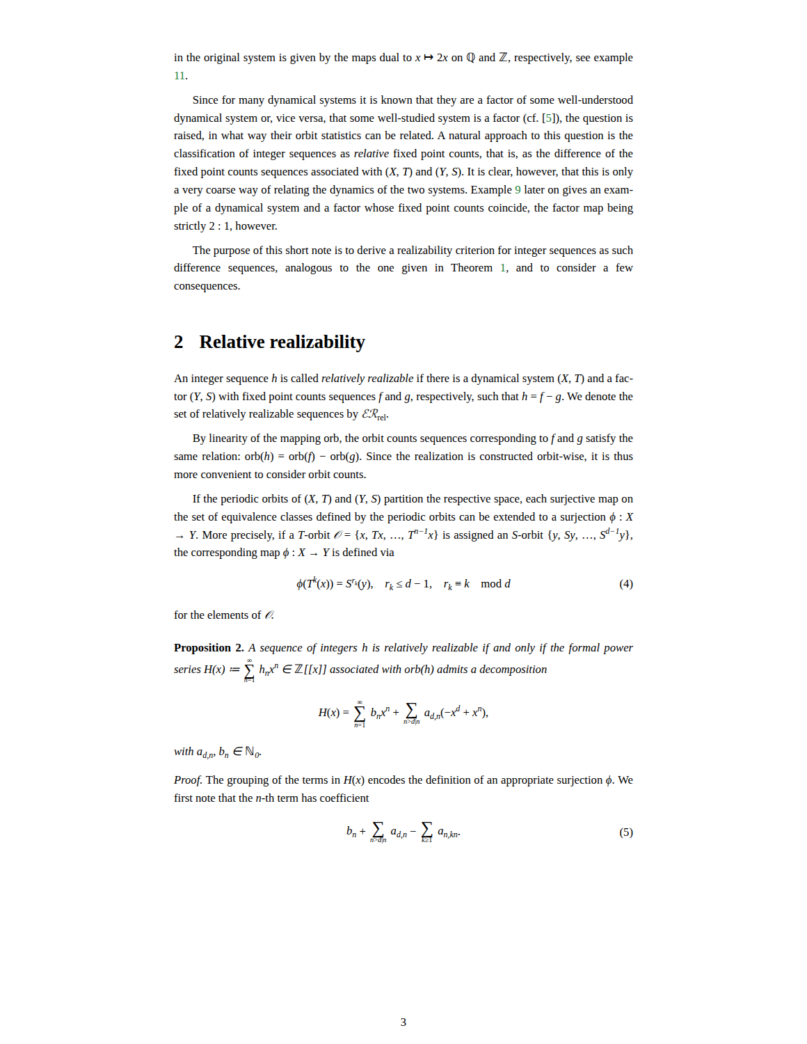in the original system is given by the maps dual to x ↦ 2x on ℚ and ℤ, respectively, see example 11.
Since for many dynamical systems it is known that they are a factor of some well-understood dynamical system or, vice versa, that some well-studied system is a factor (cf. [5]), the question is raised, in what way their orbit statistics can be related. A natural approach to this question is the classification of integer sequences as relative fixed point counts, that is, as the difference of the fixed point counts sequences associated with (X, T) and (Y, S). It is clear, however, that this is only a very coarse way of relating the dynamics of the two systems. Example 9 later on gives an example of a dynamical system and a factor whose fixed point counts coincide, the factor map being strictly 2 : 1, however.
The purpose of this short note is to derive a realizability criterion for integer sequences as such difference sequences, analogous to the one given in Theorem 1, and to consider a few consequences.
2 Relative realizability
An integer sequence h is called relatively realizable if there is a dynamical system (X, T) and a factor (Y, S) with fixed point counts sequences f and g, respectively, such that h = f − g. We denote the set of relatively realizable sequences by ℰℛrel.
By linearity of the mapping orb, the orbit counts sequences corresponding to f and g satisfy the same relation: orb(h) = orb(f) − orb(g). Since the realization is constructed orbit-wise, it is thus more convenient to consider orbit counts.
If the periodic orbits of (X, T) and (Y, S) partition the respective space, each surjective map on the set of equivalence classes defined by the periodic orbits can be extended to a surjection ϕ : X → Y. More precisely, if a T-orbit 𝒪 = {x, Tx, …, Tn−1x} is assigned an S-orbit {y, Sy, …, Sd−1y}, the corresponding map ϕ : X → Y is defined via
ϕ(Tk(x)) = Srk(y), rk ≤ d − 1, rk ≡ k mod d (4)
for the elements of 𝒪.
Proposition 2. A sequence of integers h is relatively realizable if and only if the formal power series H(x) ≔ ∞∑n=1 hnxn ∈ ℤ[[x]] associated with orb(h) admits a decomposition
H(x) = ∞∑n=1 bnxn + ∑n>d|n ad,n(−xd + xn),
with ad,n, bn ∈ ℕ0.
Proof. The grouping of the terms in H(x) encodes the definition of an appropriate surjection ϕ. We first note that the n-th term has coefficient
bn + ∑n>d|n ad,n − ∑k≥1 an,kn. (5)
3